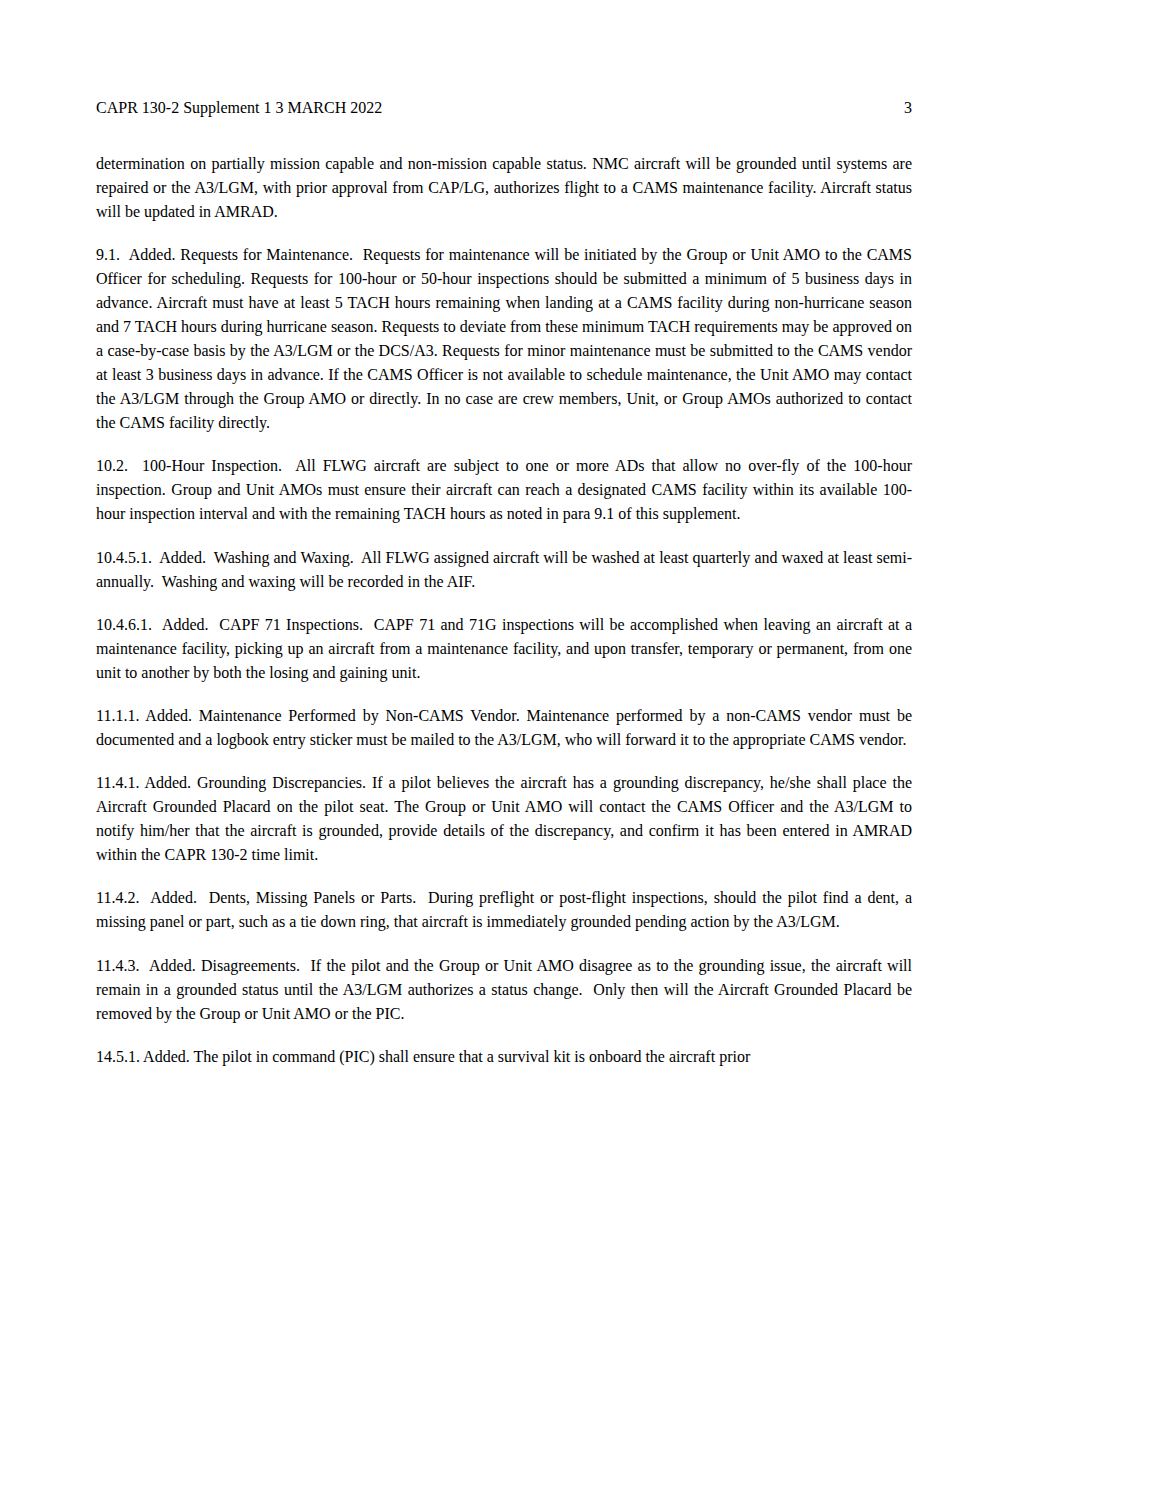CAPR 130-2 Supplement 1 3 MARCH 2022 3
determination on partially mission capable and non-mission capable status. NMC aircraft will be grounded until systems are repaired or the A3/LGM, with prior approval from CAP/LG, authorizes flight to a CAMS maintenance facility. Aircraft status will be updated in AMRAD.
9.1. Added. Requests for Maintenance. Requests for maintenance will be initiated by the Group or Unit AMO to the CAMS Officer for scheduling. Requests for 100-hour or 50-hour inspections should be submitted a minimum of 5 business days in advance. Aircraft must have at least 5 TACH hours remaining when landing at a CAMS facility during non-hurricane season and 7 TACH hours during hurricane season. Requests to deviate from these minimum TACH requirements may be approved on a case-by-case basis by the A3/LGM or the DCS/A3. Requests for minor maintenance must be submitted to the CAMS vendor at least 3 business days in advance. If the CAMS Officer is not available to schedule maintenance, the Unit AMO may contact the A3/LGM through the Group AMO or directly. In no case are crew members, Unit, or Group AMOs authorized to contact the CAMS facility directly.
10.2. 100-Hour Inspection. All FLWG aircraft are subject to one or more ADs that allow no over-fly of the 100-hour inspection. Group and Unit AMOs must ensure their aircraft can reach a designated CAMS facility within its available 100-hour inspection interval and with the remaining TACH hours as noted in para 9.1 of this supplement.
10.4.5.1. Added. Washing and Waxing. All FLWG assigned aircraft will be washed at least quarterly and waxed at least semi-annually. Washing and waxing will be recorded in the AIF.
10.4.6.1. Added. CAPF 71 Inspections. CAPF 71 and 71G inspections will be accomplished when leaving an aircraft at a maintenance facility, picking up an aircraft from a maintenance facility, and upon transfer, temporary or permanent, from one unit to another by both the losing and gaining unit.
11.1.1. Added. Maintenance Performed by Non-CAMS Vendor. Maintenance performed by a non-CAMS vendor must be documented and a logbook entry sticker must be mailed to the A3/LGM, who will forward it to the appropriate CAMS vendor.
11.4.1. Added. Grounding Discrepancies. If a pilot believes the aircraft has a grounding discrepancy, he/she shall place the Aircraft Grounded Placard on the pilot seat. The Group or Unit AMO will contact the CAMS Officer and the A3/LGM to notify him/her that the aircraft is grounded, provide details of the discrepancy, and confirm it has been entered in AMRAD within the CAPR 130-2 time limit.
11.4.2. Added. Dents, Missing Panels or Parts. During preflight or post-flight inspections, should the pilot find a dent, a missing panel or part, such as a tie down ring, that aircraft is immediately grounded pending action by the A3/LGM.
11.4.3. Added. Disagreements. If the pilot and the Group or Unit AMO disagree as to the grounding issue, the aircraft will remain in a grounded status until the A3/LGM authorizes a status change. Only then will the Aircraft Grounded Placard be removed by the Group or Unit AMO or the PIC.
14.5.1. Added. The pilot in command (PIC) shall ensure that a survival kit is onboard the aircraft prior